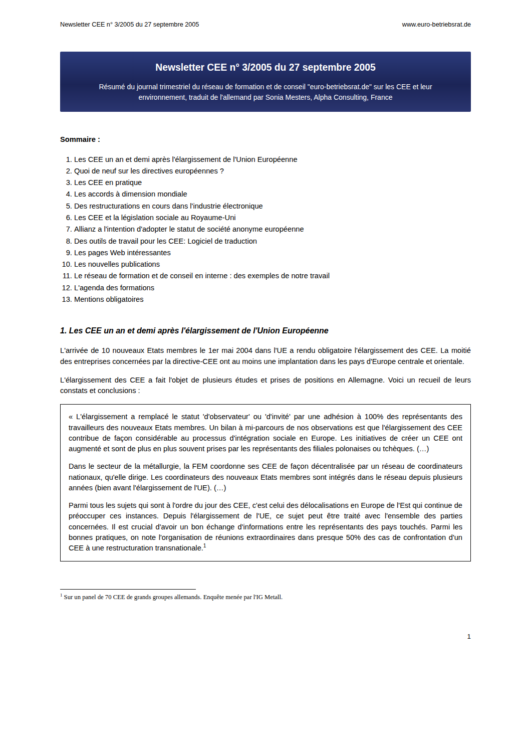Newsletter CEE n° 3/2005 du 27 septembre 2005 www.euro-betriebsrat.de
Newsletter CEE n° 3/2005 du 27 septembre 2005
Résumé du journal trimestriel du réseau de formation et de conseil "euro-betriebsrat.de" sur les CEE et leur environnement, traduit de l'allemand par Sonia Mesters, Alpha Consulting, France
Sommaire :
Les CEE un an et demi après l'élargissement de l'Union Européenne
Quoi de neuf sur les directives européennes ?
Les CEE en pratique
Les accords à dimension mondiale
Des restructurations en cours dans l'industrie électronique
Les CEE et la législation sociale au Royaume-Uni
Allianz a l'intention d'adopter le statut de société anonyme européenne
Des outils de travail pour les CEE: Logiciel de traduction
Les pages Web intéressantes
Les nouvelles publications
Le réseau de formation et de conseil en interne : des exemples de notre travail
L'agenda des formations
Mentions obligatoires
1. Les CEE un an et demi après l'élargissement de l'Union Européenne
L'arrivée de 10 nouveaux Etats membres le 1er mai 2004 dans l'UE a rendu obligatoire l'élargissement des CEE. La moitié des entreprises concernées par la directive-CEE ont au moins une implantation dans les pays d'Europe centrale et orientale.
L'élargissement des CEE a fait l'objet de plusieurs études et prises de positions en Allemagne. Voici un recueil de leurs constats et conclusions :
« L'élargissement a remplacé le statut 'd'observateur' ou 'd'invité' par une adhésion à 100% des représentants des travailleurs des nouveaux Etats membres. Un bilan à mi-parcours de nos observations est que l'élargissement des CEE contribue de façon considérable au processus d'intégration sociale en Europe. Les initiatives de créer un CEE ont augmenté et sont de plus en plus souvent prises par les représentants des filiales polonaises ou tchèques. (…)
Dans le secteur de la métallurgie, la FEM coordonne ses CEE de façon décentralisée par un réseau de coordinateurs nationaux, qu'elle dirige. Les coordinateurs des nouveaux Etats membres sont intégrés dans le réseau depuis plusieurs années (bien avant l'élargissement de l'UE). (…)
Parmi tous les sujets qui sont à l'ordre du jour des CEE, c'est celui des délocalisations en Europe de l'Est qui continue de préoccuper ces instances. Depuis l'élargissement de l'UE, ce sujet peut être traité avec l'ensemble des parties concernées. Il est crucial d'avoir un bon échange d'informations entre les représentants des pays touchés. Parmi les bonnes pratiques, on note l'organisation de réunions extraordinaires dans presque 50% des cas de confrontation d'un CEE à une restructuration transnationale.1
1 Sur un panel de 70 CEE de grands groupes allemands. Enquête menée par l'IG Metall.
1